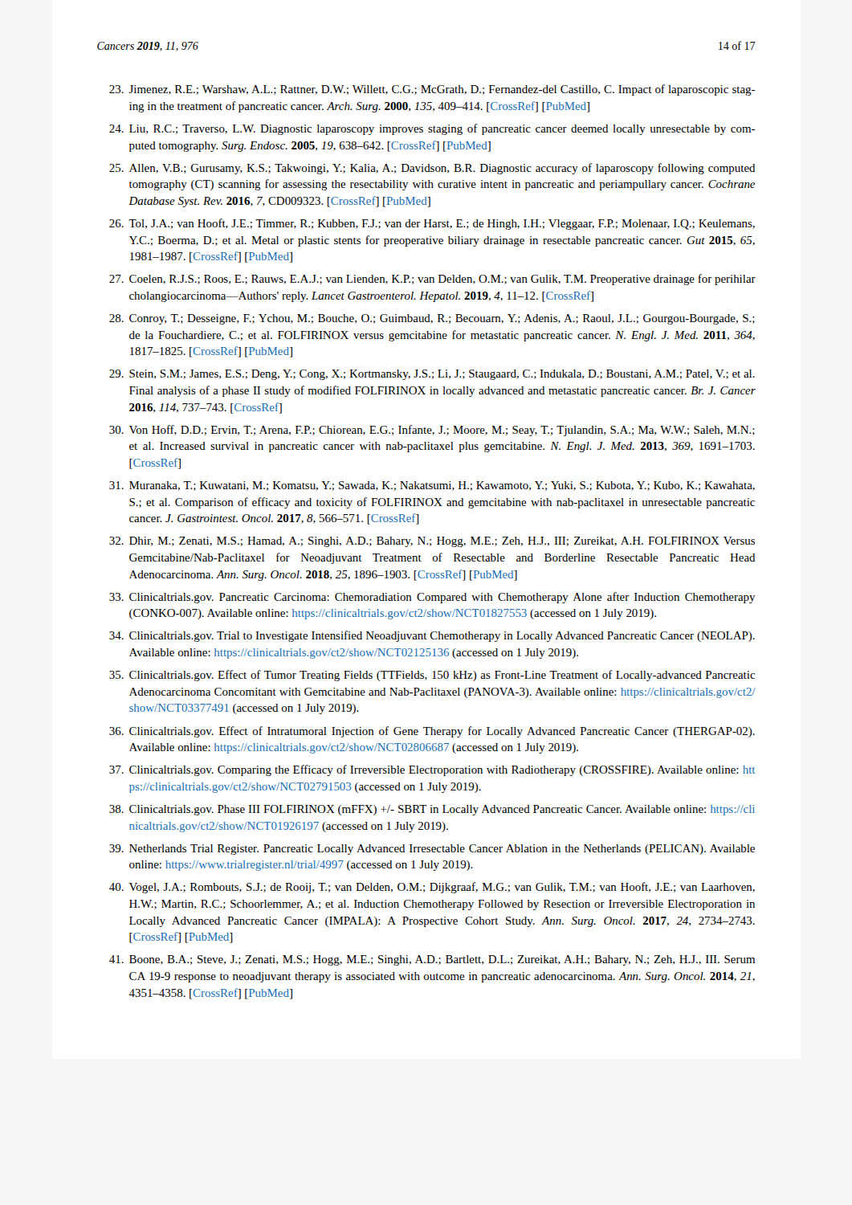Cancers 2019, 11, 976 14 of 17
Jimenez, R.E.; Warshaw, A.L.; Rattner, D.W.; Willett, C.G.; McGrath, D.; Fernandez-del Castillo, C. Impact of laparoscopic staging in the treatment of pancreatic cancer. Arch. Surg. 2000, 135, 409–414. [CrossRef] [PubMed]
Liu, R.C.; Traverso, L.W. Diagnostic laparoscopy improves staging of pancreatic cancer deemed locally unresectable by computed tomography. Surg. Endosc. 2005, 19, 638–642. [CrossRef] [PubMed]
Allen, V.B.; Gurusamy, K.S.; Takwoingi, Y.; Kalia, A.; Davidson, B.R. Diagnostic accuracy of laparoscopy following computed tomography (CT) scanning for assessing the resectability with curative intent in pancreatic and periampullary cancer. Cochrane Database Syst. Rev. 2016, 7, CD009323. [CrossRef] [PubMed]
Tol, J.A.; van Hooft, J.E.; Timmer, R.; Kubben, F.J.; van der Harst, E.; de Hingh, I.H.; Vleggaar, F.P.; Molenaar, I.Q.; Keulemans, Y.C.; Boerma, D.; et al. Metal or plastic stents for preoperative biliary drainage in resectable pancreatic cancer. Gut 2015, 65, 1981–1987. [CrossRef] [PubMed]
Coelen, R.J.S.; Roos, E.; Rauws, E.A.J.; van Lienden, K.P.; van Delden, O.M.; van Gulik, T.M. Preoperative drainage for perihilar cholangiocarcinoma—Authors' reply. Lancet Gastroenterol. Hepatol. 2019, 4, 11–12. [CrossRef]
Conroy, T.; Desseigne, F.; Ychou, M.; Bouche, O.; Guimbaud, R.; Becouarn, Y.; Adenis, A.; Raoul, J.L.; Gourgou-Bourgade, S.; de la Fouchardiere, C.; et al. FOLFIRINOX versus gemcitabine for metastatic pancreatic cancer. N. Engl. J. Med. 2011, 364, 1817–1825. [CrossRef] [PubMed]
Stein, S.M.; James, E.S.; Deng, Y.; Cong, X.; Kortmansky, J.S.; Li, J.; Staugaard, C.; Indukala, D.; Boustani, A.M.; Patel, V.; et al. Final analysis of a phase II study of modified FOLFIRINOX in locally advanced and metastatic pancreatic cancer. Br. J. Cancer 2016, 114, 737–743. [CrossRef]
Von Hoff, D.D.; Ervin, T.; Arena, F.P.; Chiorean, E.G.; Infante, J.; Moore, M.; Seay, T.; Tjulandin, S.A.; Ma, W.W.; Saleh, M.N.; et al. Increased survival in pancreatic cancer with nab-paclitaxel plus gemcitabine. N. Engl. J. Med. 2013, 369, 1691–1703. [CrossRef]
Muranaka, T.; Kuwatani, M.; Komatsu, Y.; Sawada, K.; Nakatsumi, H.; Kawamoto, Y.; Yuki, S.; Kubota, Y.; Kubo, K.; Kawahata, S.; et al. Comparison of efficacy and toxicity of FOLFIRINOX and gemcitabine with nab-paclitaxel in unresectable pancreatic cancer. J. Gastrointest. Oncol. 2017, 8, 566–571. [CrossRef]
Dhir, M.; Zenati, M.S.; Hamad, A.; Singhi, A.D.; Bahary, N.; Hogg, M.E.; Zeh, H.J., III; Zureikat, A.H. FOLFIRINOX Versus Gemcitabine/Nab-Paclitaxel for Neoadjuvant Treatment of Resectable and Borderline Resectable Pancreatic Head Adenocarcinoma. Ann. Surg. Oncol. 2018, 25, 1896–1903. [CrossRef] [PubMed]
Clinicaltrials.gov. Pancreatic Carcinoma: Chemoradiation Compared with Chemotherapy Alone after Induction Chemotherapy (CONKO-007). Available online: https://clinicaltrials.gov/ct2/show/NCT01827553 (accessed on 1 July 2019).
Clinicaltrials.gov. Trial to Investigate Intensified Neoadjuvant Chemotherapy in Locally Advanced Pancreatic Cancer (NEOLAP). Available online: https://clinicaltrials.gov/ct2/show/NCT02125136 (accessed on 1 July 2019).
Clinicaltrials.gov. Effect of Tumor Treating Fields (TTFields, 150 kHz) as Front-Line Treatment of Locally-advanced Pancreatic Adenocarcinoma Concomitant with Gemcitabine and Nab-Paclitaxel (PANOVA-3). Available online: https://clinicaltrials.gov/ct2/show/NCT03377491 (accessed on 1 July 2019).
Clinicaltrials.gov. Effect of Intratumoral Injection of Gene Therapy for Locally Advanced Pancreatic Cancer (THERGAP-02). Available online: https://clinicaltrials.gov/ct2/show/NCT02806687 (accessed on 1 July 2019).
Clinicaltrials.gov. Comparing the Efficacy of Irreversible Electroporation with Radiotherapy (CROSSFIRE). Available online: https://clinicaltrials.gov/ct2/show/NCT02791503 (accessed on 1 July 2019).
Clinicaltrials.gov. Phase III FOLFIRINOX (mFFX) +/- SBRT in Locally Advanced Pancreatic Cancer. Available online: https://clinicaltrials.gov/ct2/show/NCT01926197 (accessed on 1 July 2019).
Netherlands Trial Register. Pancreatic Locally Advanced Irresectable Cancer Ablation in the Netherlands (PELICAN). Available online: https://www.trialregister.nl/trial/4997 (accessed on 1 July 2019).
Vogel, J.A.; Rombouts, S.J.; de Rooij, T.; van Delden, O.M.; Dijkgraaf, M.G.; van Gulik, T.M.; van Hooft, J.E.; van Laarhoven, H.W.; Martin, R.C.; Schoorlemmer, A.; et al. Induction Chemotherapy Followed by Resection or Irreversible Electroporation in Locally Advanced Pancreatic Cancer (IMPALA): A Prospective Cohort Study. Ann. Surg. Oncol. 2017, 24, 2734–2743. [CrossRef] [PubMed]
Boone, B.A.; Steve, J.; Zenati, M.S.; Hogg, M.E.; Singhi, A.D.; Bartlett, D.L.; Zureikat, A.H.; Bahary, N.; Zeh, H.J., III. Serum CA 19-9 response to neoadjuvant therapy is associated with outcome in pancreatic adenocarcinoma. Ann. Surg. Oncol. 2014, 21, 4351–4358. [CrossRef] [PubMed]